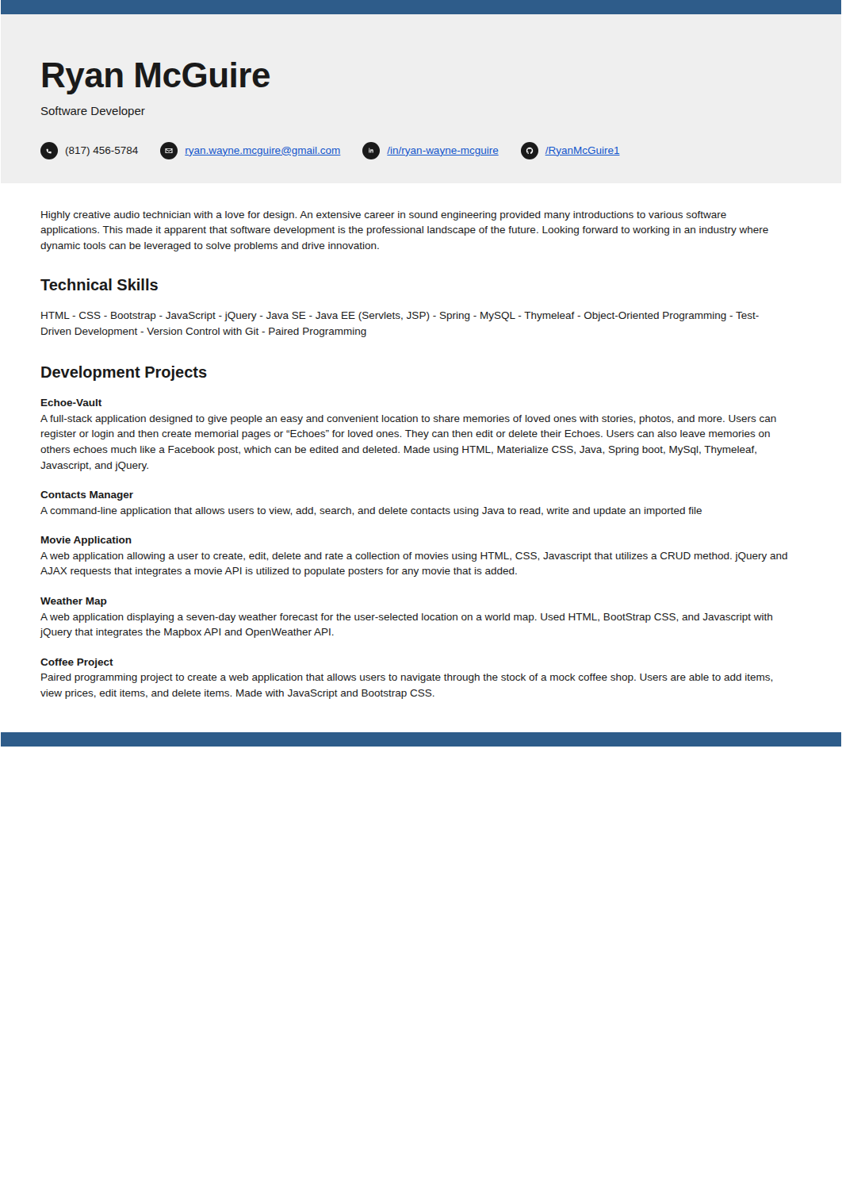Ryan McGuire
Software Developer
(817) 456-5784
ryan.wayne.mcguire@gmail.com
/in/ryan-wayne-mcguire
/RyanMcGuire1
Highly creative audio technician with a love for design. An extensive career in sound engineering provided many introductions to various software applications. This made it apparent that software development is the professional landscape of the future. Looking forward to working in an industry where dynamic tools can be leveraged to solve problems and drive innovation.
Technical Skills
HTML - CSS - Bootstrap - JavaScript - jQuery - Java SE - Java EE (Servlets, JSP) - Spring - MySQL - Thymeleaf - Object-Oriented Programming - Test-Driven Development - Version Control with Git - Paired Programming
Development Projects
Echoe-Vault
A full-stack application designed to give people an easy and convenient location to share memories of loved ones with stories, photos, and more. Users can register or login and then create memorial pages or “Echoes” for loved ones. They can then edit or delete their Echoes. Users can also leave memories on others echoes much like a Facebook post, which can be edited and deleted. Made using HTML, Materialize CSS, Java, Spring boot, MySql, Thymeleaf, Javascript, and jQuery.
Contacts Manager
A command-line application that allows users to view, add, search, and delete contacts using Java to read, write and update an imported file
Movie Application
A web application allowing a user to create, edit, delete and rate a collection of movies using HTML, CSS, Javascript that utilizes a CRUD method. jQuery and AJAX requests that integrates a movie API is utilized to populate posters for any movie that is added.
Weather Map
A web application displaying a seven-day weather forecast for the user-selected location on a world map. Used HTML, BootStrap CSS, and Javascript with jQuery that integrates the Mapbox API and OpenWeather API.
Coffee Project
Paired programming project to create a web application that allows users to navigate through the stock of a mock coffee shop. Users are able to add items, view prices, edit items, and delete items. Made with JavaScript and Bootstrap CSS.